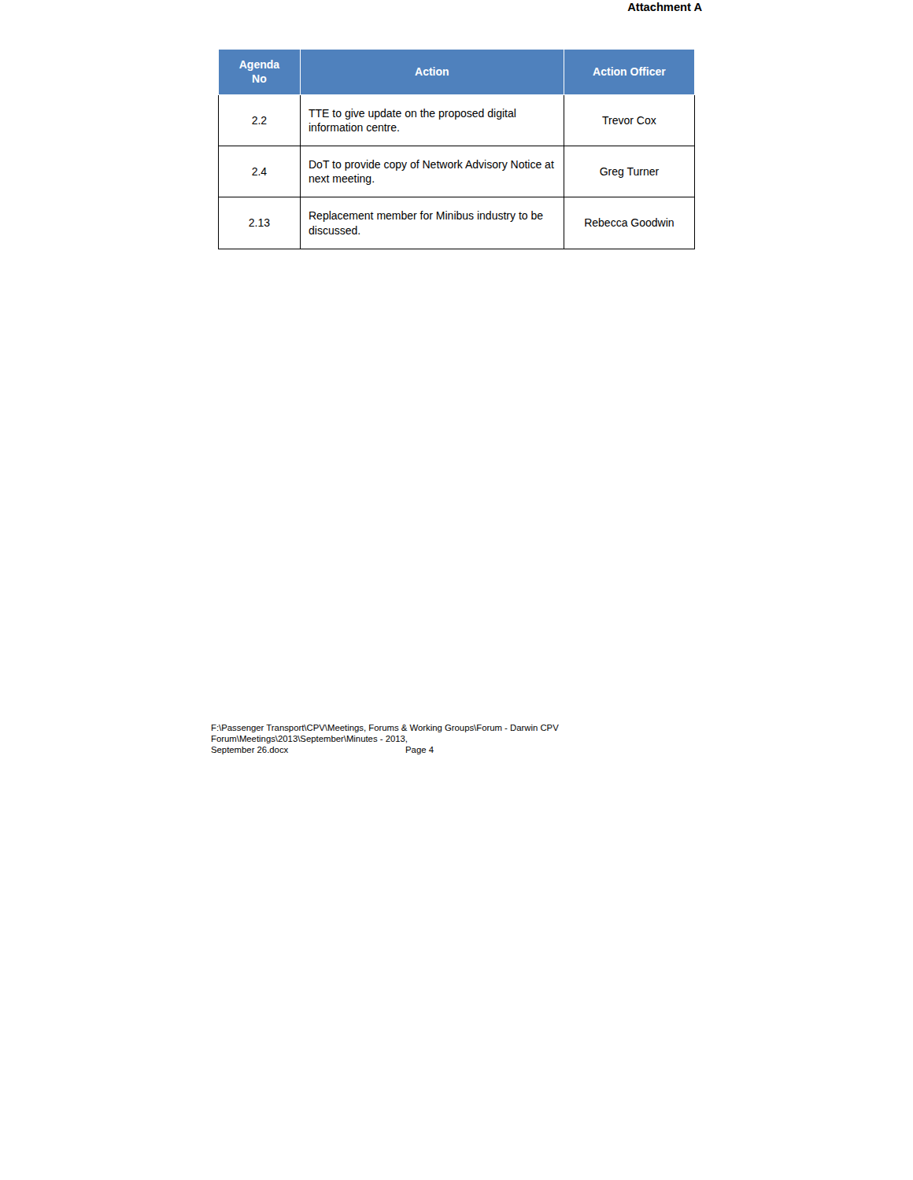Attachment A
| Agenda No | Action | Action Officer |
| --- | --- | --- |
| 2.2 | TTE to give update on the proposed digital information centre. | Trevor Cox |
| 2.4 | DoT to provide copy of Network Advisory Notice at next meeting. | Greg Turner |
| 2.13 | Replacement member for Minibus industry to be discussed. | Rebecca Goodwin |
F:\Passenger Transport\CPV\Meetings, Forums & Working Groups\Forum - Darwin CPV Forum\Meetings\2013\September\Minutes - 2013,
September 26.docx Page 4